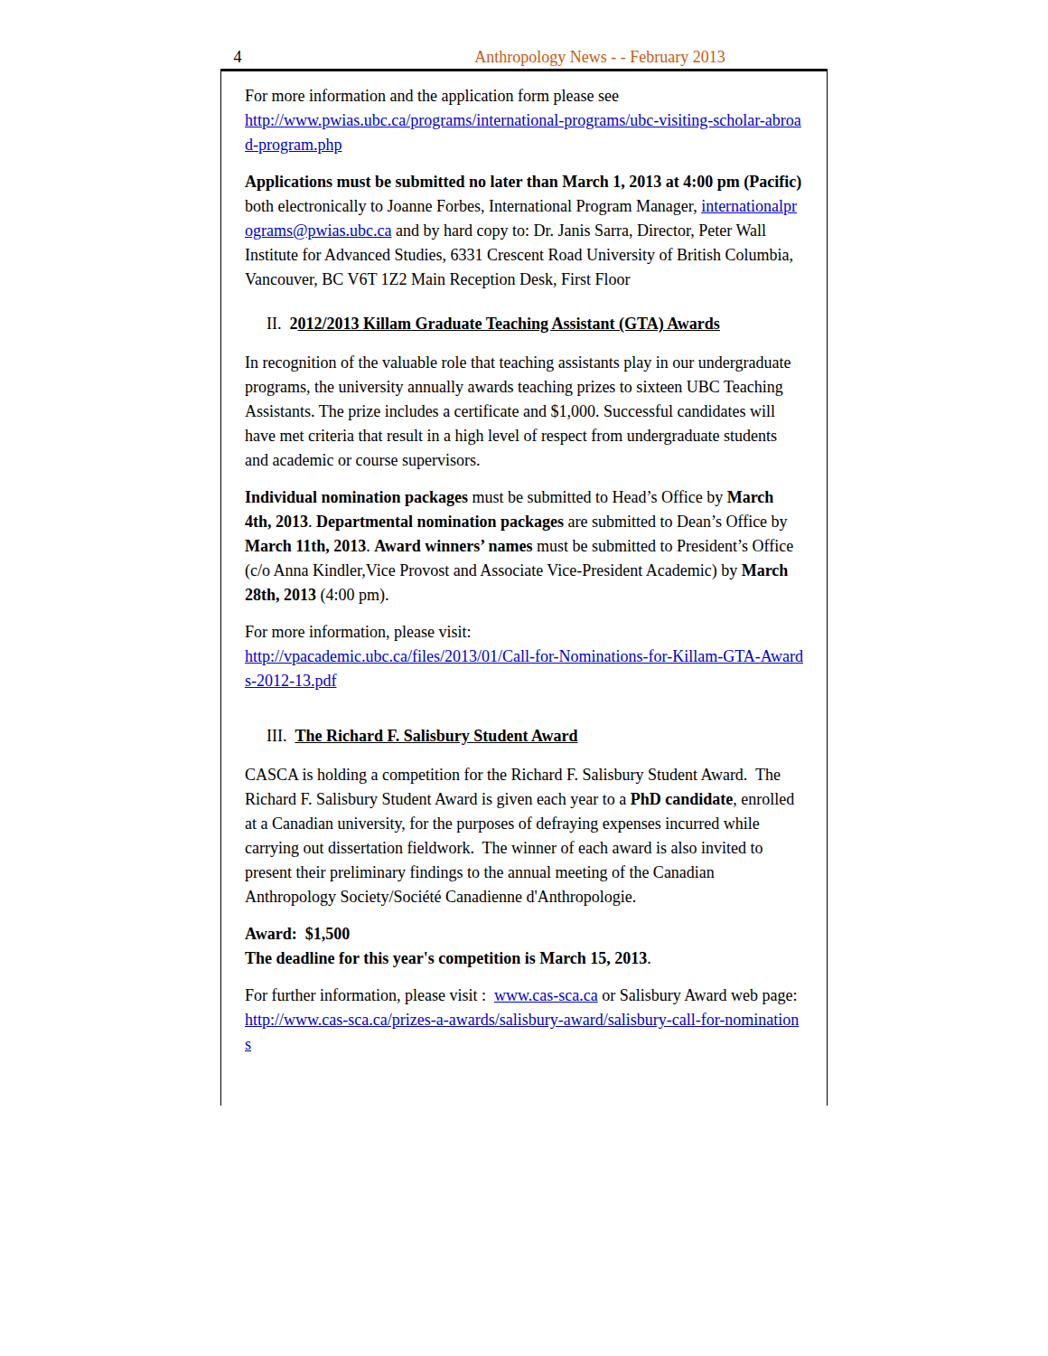4
Anthropology News - - February 2013
For more information and the application form please see
http://www.pwias.ubc.ca/programs/international-programs/ubc-visiting-scholar-abroad-program.php
Applications must be submitted no later than March 1, 2013 at 4:00 pm (Pacific) both electronically to Joanne Forbes, International Program Manager, internationalprograms@pwias.ubc.ca and by hard copy to: Dr. Janis Sarra, Director, Peter Wall Institute for Advanced Studies, 6331 Crescent Road University of British Columbia, Vancouver, BC V6T 1Z2 Main Reception Desk, First Floor
II. 2012/2013 Killam Graduate Teaching Assistant (GTA) Awards
In recognition of the valuable role that teaching assistants play in our undergraduate programs, the university annually awards teaching prizes to sixteen UBC Teaching Assistants. The prize includes a certificate and $1,000. Successful candidates will have met criteria that result in a high level of respect from undergraduate students and academic or course supervisors.
Individual nomination packages must be submitted to Head’s Office by March 4th, 2013. Departmental nomination packages are submitted to Dean’s Office by March 11th, 2013. Award winners’ names must be submitted to President’s Office (c/o Anna Kindler,Vice Provost and Associate Vice-President Academic) by March 28th, 2013 (4:00 pm).
For more information, please visit:
http://vpacademic.ubc.ca/files/2013/01/Call-for-Nominations-for-Killam-GTA-Awards-2012-13.pdf
III. The Richard F. Salisbury Student Award
CASCA is holding a competition for the Richard F. Salisbury Student Award. The Richard F. Salisbury Student Award is given each year to a PhD candidate, enrolled at a Canadian university, for the purposes of defraying expenses incurred while carrying out dissertation fieldwork. The winner of each award is also invited to present their preliminary findings to the annual meeting of the Canadian Anthropology Society/Société Canadienne d'Anthropologie.
Award: $1,500
The deadline for this year's competition is March 15, 2013.
For further information, please visit : www.cas-sca.ca or Salisbury Award web page:
http://www.cas-sca.ca/prizes-a-awards/salisbury-award/salisbury-call-for-nominations